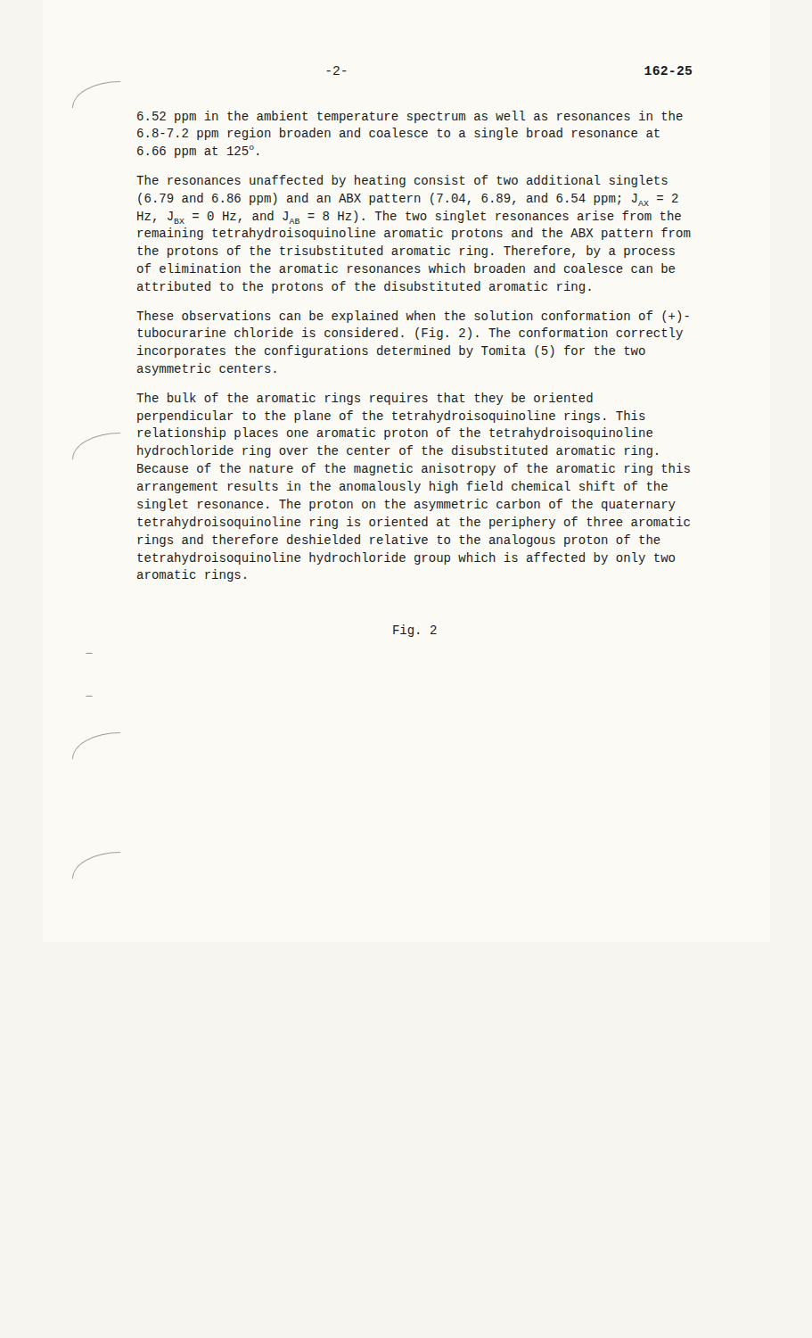−
−
-2- 162-25
6.52 ppm in the ambient temperature spectrum as well as resonances in the 6.8-7.2 ppm region broaden and coalesce to a single broad resonance at 6.66 ppm at 125o.
The resonances unaffected by heating consist of two additional singlets (6.79 and 6.86 ppm) and an ABX pattern (7.04, 6.89, and 6.54 ppm; JAX = 2 Hz, JBX = 0 Hz, and JAB = 8 Hz). The two singlet resonances arise from the remaining tetrahydroisoquinoline aromatic protons and the ABX pattern from the protons of the trisubstituted aromatic ring. Therefore, by a process of elimination the aromatic resonances which broaden and coalesce can be attributed to the protons of the disubstituted aromatic ring.
These observations can be explained when the solution conformation of (+)-tubocurarine chloride is considered. (Fig. 2). The conformation correctly incorporates the configurations determined by Tomita (5) for the two asymmetric centers.
The bulk of the aromatic rings requires that they be oriented perpendicular to the plane of the tetrahydroisoquinoline rings. This relationship places one aromatic proton of the tetrahydroisoquinoline hydrochloride ring over the center of the disubstituted aromatic ring. Because of the nature of the magnetic anisotropy of the aromatic ring this arrangement results in the anomalously high field chemical shift of the singlet resonance. The proton on the asymmetric carbon of the quaternary tetrahydroisoquinoline ring is oriented at the periphery of three aromatic rings and therefore deshielded relative to the analogous proton of the tetrahydroisoquinoline hydrochloride group which is affected by only two aromatic rings.
Fig. 2